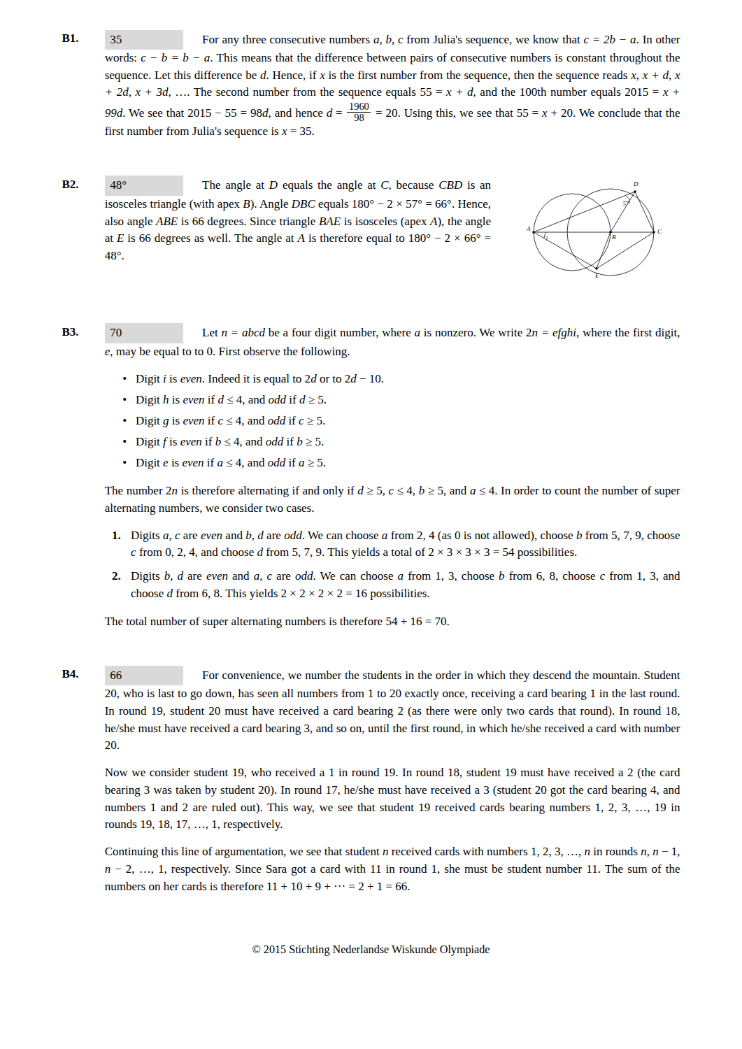B1.
35 For any three consecutive numbers a, b, c from Julia's sequence, we know that c = 2b − a. In other words: c − b = b − a. This means that the difference between pairs of consecutive numbers is constant throughout the sequence. Let this difference be d. Hence, if x is the first number from the sequence, then the sequence reads x, x + d, x + 2d, x + 3d, …. The second number from the sequence equals 55 = x + d, and the 100th number equals 2015 = x + 99d. We see that 2015 − 55 = 98d, and hence d = 196098 = 20. Using this, we see that 55 = x + 20. We conclude that the first number from Julia's sequence is x = 35.
B2.
D A B C E 57° ?
48°The angle at D equals the angle at C, because CBD is an isosceles triangle (with apex B). Angle DBC equals 180° − 2 × 57° = 66°. Hence, also angle ABE is 66 degrees. Since triangle BAE is isosceles (apex A), the angle at E is 66 degrees as well. The angle at A is therefore equal to 180° − 2 × 66° = 48°.
B3.
70 Let n = abcd be a four digit number, where a is nonzero. We write 2n = efghi, where the first digit, e, may be equal to to 0. First observe the following.
Digit i is even. Indeed it is equal to 2d or to 2d − 10.
Digit h is even if d ≤ 4, and odd if d ≥ 5.
Digit g is even if c ≤ 4, and odd if c ≥ 5.
Digit f is even if b ≤ 4, and odd if b ≥ 5.
Digit e is even if a ≤ 4, and odd if a ≥ 5.
The number 2n is therefore alternating if and only if d ≥ 5, c ≤ 4, b ≥ 5, and a ≤ 4. In order to count the number of super alternating numbers, we consider two cases.
Digits a, c are even and b, d are odd. We can choose a from 2, 4 (as 0 is not allowed), choose b from 5, 7, 9, choose c from 0, 2, 4, and choose d from 5, 7, 9. This yields a total of 2 × 3 × 3 × 3 = 54 possibilities.
Digits b, d are even and a, c are odd. We can choose a from 1, 3, choose b from 6, 8, choose c from 1, 3, and choose d from 6, 8. This yields 2 × 2 × 2 × 2 = 16 possibilities.
The total number of super alternating numbers is therefore 54 + 16 = 70.
B4.
66 For convenience, we number the students in the order in which they descend the mountain. Student 20, who is last to go down, has seen all numbers from 1 to 20 exactly once, receiving a card bearing 1 in the last round. In round 19, student 20 must have received a card bearing 2 (as there were only two cards that round). In round 18, he/she must have received a card bearing 3, and so on, until the first round, in which he/she received a card with number 20.
Now we consider student 19, who received a 1 in round 19. In round 18, student 19 must have received a 2 (the card bearing 3 was taken by student 20). In round 17, he/she must have received a 3 (student 20 got the card bearing 4, and numbers 1 and 2 are ruled out). This way, we see that student 19 received cards bearing numbers 1, 2, 3, …, 19 in rounds 19, 18, 17, …, 1, respectively.
Continuing this line of argumentation, we see that student n received cards with numbers 1, 2, 3, …, n in rounds n, n − 1, n − 2, …, 1, respectively. Since Sara got a card with 11 in round 1, she must be student number 11. The sum of the numbers on her cards is therefore 11 + 10 + 9 + ··· = 2 + 1 = 66.
© 2015 Stichting Nederlandse Wiskunde Olympiade